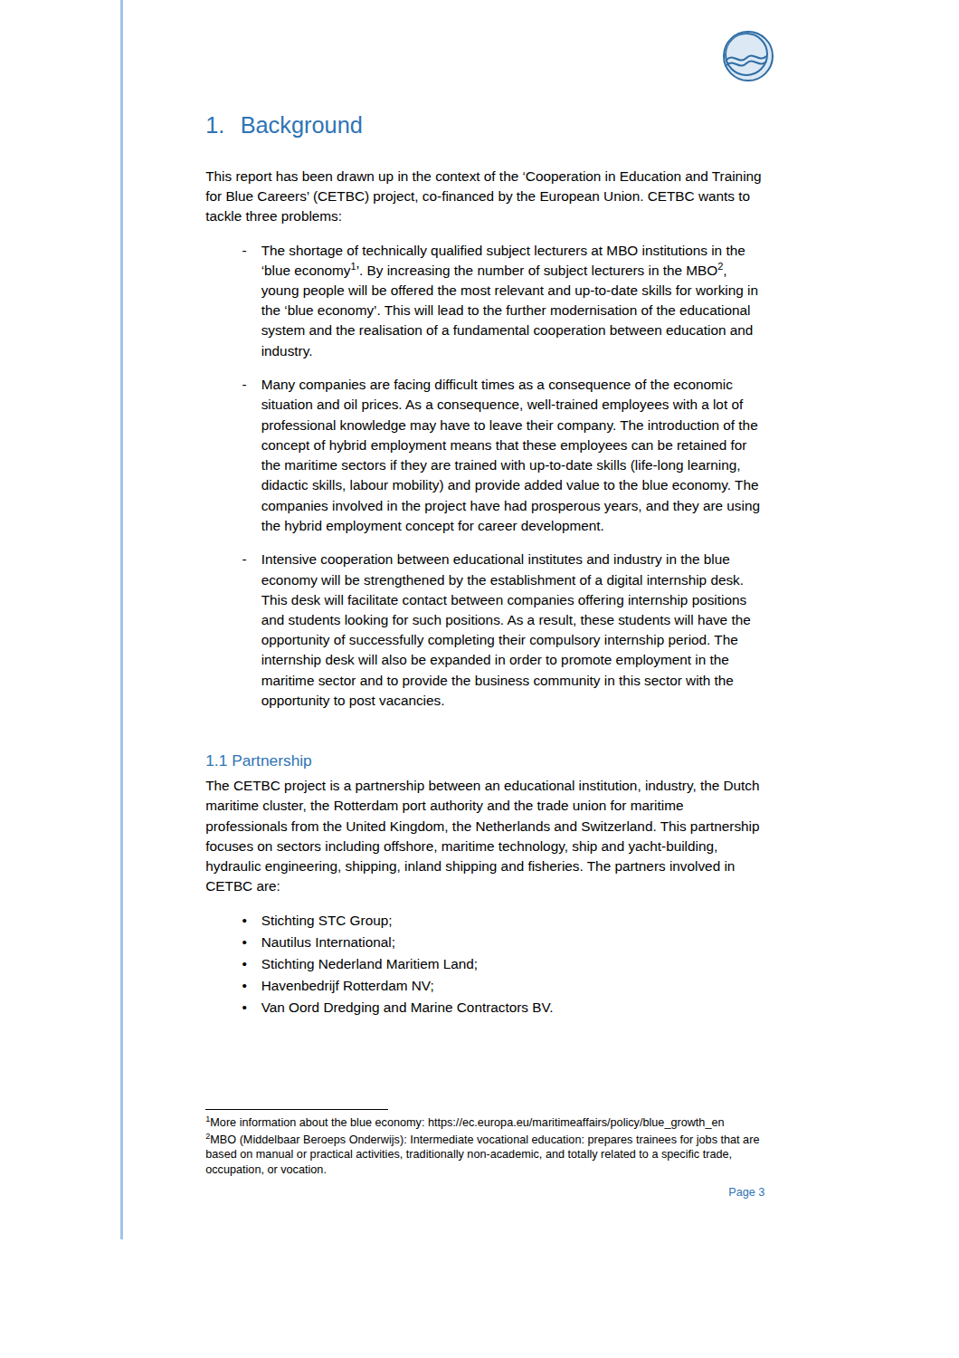1. Background
This report has been drawn up in the context of the ‘Cooperation in Education and Training for Blue Careers’ (CETBC) project, co-financed by the European Union. CETBC wants to tackle three problems:
The shortage of technically qualified subject lecturers at MBO institutions in the ‘blue economy1’. By increasing the number of subject lecturers in the MBO2, young people will be offered the most relevant and up-to-date skills for working in the ‘blue economy’. This will lead to the further modernisation of the educational system and the realisation of a fundamental cooperation between education and industry.
Many companies are facing difficult times as a consequence of the economic situation and oil prices. As a consequence, well-trained employees with a lot of professional knowledge may have to leave their company. The introduction of the concept of hybrid employment means that these employees can be retained for the maritime sectors if they are trained with up-to-date skills (life-long learning, didactic skills, labour mobility) and provide added value to the blue economy. The companies involved in the project have had prosperous years, and they are using the hybrid employment concept for career development.
Intensive cooperation between educational institutes and industry in the blue economy will be strengthened by the establishment of a digital internship desk. This desk will facilitate contact between companies offering internship positions and students looking for such positions. As a result, these students will have the opportunity of successfully completing their compulsory internship period. The internship desk will also be expanded in order to promote employment in the maritime sector and to provide the business community in this sector with the opportunity to post vacancies.
1.1 Partnership
The CETBC project is a partnership between an educational institution, industry, the Dutch maritime cluster, the Rotterdam port authority and the trade union for maritime professionals from the United Kingdom, the Netherlands and Switzerland. This partnership focuses on sectors including offshore, maritime technology, ship and yacht-building, hydraulic engineering, shipping, inland shipping and fisheries. The partners involved in CETBC are:
Stichting STC Group;
Nautilus International;
Stichting Nederland Maritiem Land;
Havenbedrijf Rotterdam NV;
Van Oord Dredging and Marine Contractors BV.
1More information about the blue economy: https://ec.europa.eu/maritimeaffairs/policy/blue_growth_en
2MBO (Middelbaar Beroeps Onderwijs): Intermediate vocational education: prepares trainees for jobs that are based on manual or practical activities, traditionally non-academic, and totally related to a specific trade, occupation, or vocation.
Page 3